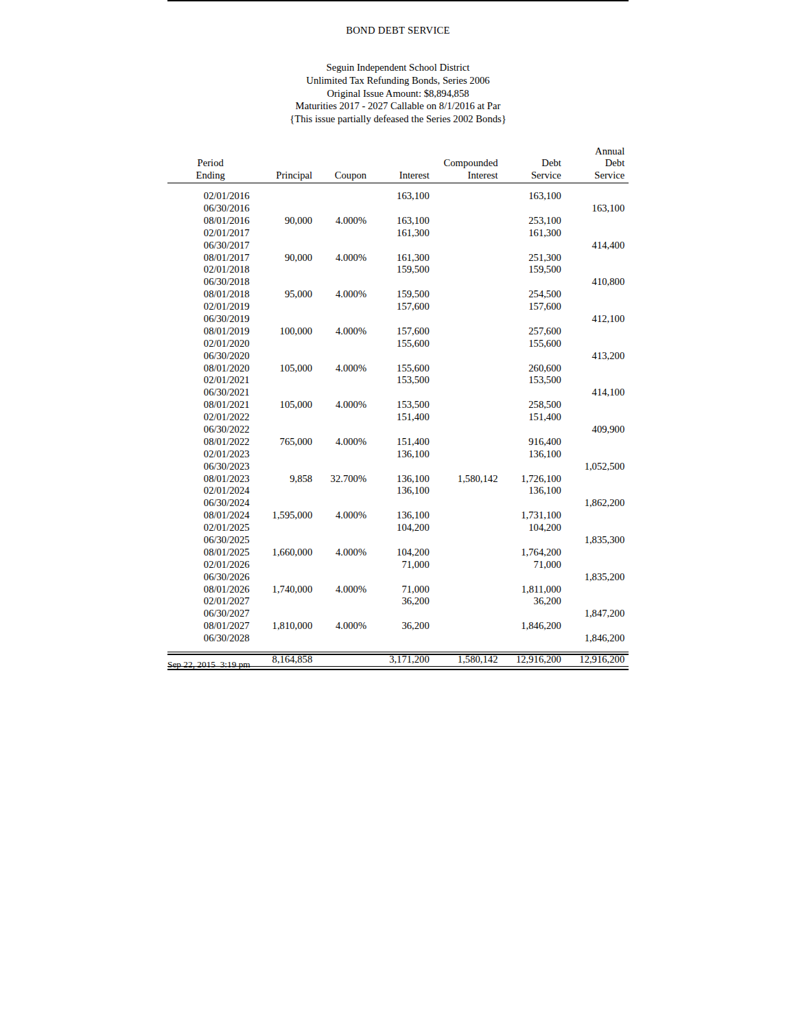BOND DEBT SERVICE
Seguin Independent School District
Unlimited Tax Refunding Bonds, Series 2006
Original Issue Amount: $8,894,858
Maturities 2017 - 2027 Callable on 8/1/2016 at Par
{This issue partially defeased the Series 2002 Bonds}
| | | | | | | Annual |
| --- | --- | --- | --- | --- | --- | --- |
| Period | | | | Compounded | Debt | Debt |
| Ending | Principal | Coupon | Interest | Interest | Service | Service |
| 02/01/2016 | | | 163,100 | | 163,100 | |
| 06/30/2016 | | | | | | 163,100 |
| 08/01/2016 | 90,000 | 4.000% | 163,100 | | 253,100 | |
| 02/01/2017 | | | 161,300 | | 161,300 | |
| 06/30/2017 | | | | | | 414,400 |
| 08/01/2017 | 90,000 | 4.000% | 161,300 | | 251,300 | |
| 02/01/2018 | | | 159,500 | | 159,500 | |
| 06/30/2018 | | | | | | 410,800 |
| 08/01/2018 | 95,000 | 4.000% | 159,500 | | 254,500 | |
| 02/01/2019 | | | 157,600 | | 157,600 | |
| 06/30/2019 | | | | | | 412,100 |
| 08/01/2019 | 100,000 | 4.000% | 157,600 | | 257,600 | |
| 02/01/2020 | | | 155,600 | | 155,600 | |
| 06/30/2020 | | | | | | 413,200 |
| 08/01/2020 | 105,000 | 4.000% | 155,600 | | 260,600 | |
| 02/01/2021 | | | 153,500 | | 153,500 | |
| 06/30/2021 | | | | | | 414,100 |
| 08/01/2021 | 105,000 | 4.000% | 153,500 | | 258,500 | |
| 02/01/2022 | | | 151,400 | | 151,400 | |
| 06/30/2022 | | | | | | 409,900 |
| 08/01/2022 | 765,000 | 4.000% | 151,400 | | 916,400 | |
| 02/01/2023 | | | 136,100 | | 136,100 | |
| 06/30/2023 | | | | | | 1,052,500 |
| 08/01/2023 | 9,858 | 32.700% | 136,100 | 1,580,142 | 1,726,100 | |
| 02/01/2024 | | | 136,100 | | 136,100 | |
| 06/30/2024 | | | | | | 1,862,200 |
| 08/01/2024 | 1,595,000 | 4.000% | 136,100 | | 1,731,100 | |
| 02/01/2025 | | | 104,200 | | 104,200 | |
| 06/30/2025 | | | | | | 1,835,300 |
| 08/01/2025 | 1,660,000 | 4.000% | 104,200 | | 1,764,200 | |
| 02/01/2026 | | | 71,000 | | 71,000 | |
| 06/30/2026 | | | | | | 1,835,200 |
| 08/01/2026 | 1,740,000 | 4.000% | 71,000 | | 1,811,000 | |
| 02/01/2027 | | | 36,200 | | 36,200 | |
| 06/30/2027 | | | | | | 1,847,200 |
| 08/01/2027 | 1,810,000 | 4.000% | 36,200 | | 1,846,200 | |
| 06/30/2028 | | | | | | 1,846,200 |
| | 8,164,858 | | 3,171,200 | 1,580,142 | 12,916,200 | 12,916,200 |
Sep 22, 2015 3:19 pm